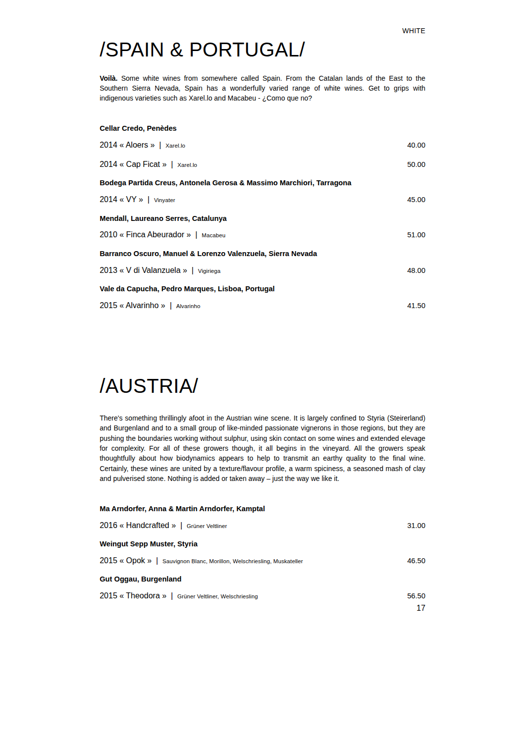WHITE
/SPAIN & PORTUGAL/
Voilà. Some white wines from somewhere called Spain. From the Catalan lands of the East to the Southern Sierra Nevada, Spain has a wonderfully varied range of white wines. Get to grips with indigenous varieties such as Xarel.lo and Macabeu - ¿Como que no?
Cellar Credo, Penèdes
2014 « Aloers » | Xarel.lo
40.00
2014 « Cap Ficat » | Xarel.lo
50.00
Bodega Partida Creus, Antonela Gerosa & Massimo Marchiori, Tarragona
2014 « VY » | Vinyater
45.00
Mendall, Laureano Serres, Catalunya
2010 « Finca Abeurador » | Macabeu
51.00
Barranco Oscuro, Manuel & Lorenzo Valenzuela, Sierra Nevada
2013 « V di Valanzuela » | Vigiriega
48.00
Vale da Capucha, Pedro Marques, Lisboa, Portugal
2015 « Alvarinho » | Alvarinho
41.50
/AUSTRIA/
There's something thrillingly afoot in the Austrian wine scene. It is largely confined to Styria (Steirerland) and Burgenland and to a small group of like-minded passionate vignerons in those regions, but they are pushing the boundaries working without sulphur, using skin contact on some wines and extended elevage for complexity. For all of these growers though, it all begins in the vineyard. All the growers speak thoughtfully about how biodynamics appears to help to transmit an earthy quality to the final wine. Certainly, these wines are united by a texture/flavour profile, a warm spiciness, a seasoned mash of clay and pulverised stone. Nothing is added or taken away – just the way we like it.
Ma Arndorfer, Anna & Martin Arndorfer, Kamptal
2016 « Handcrafted » | Grüner Veltliner
31.00
Weingut Sepp Muster, Styria
2015 « Opok » | Sauvignon Blanc, Morillon, Welschriesling, Muskateller
46.50
Gut Oggau, Burgenland
2015 « Theodora » | Grüner Veltliner, Welschriesling
56.50
17